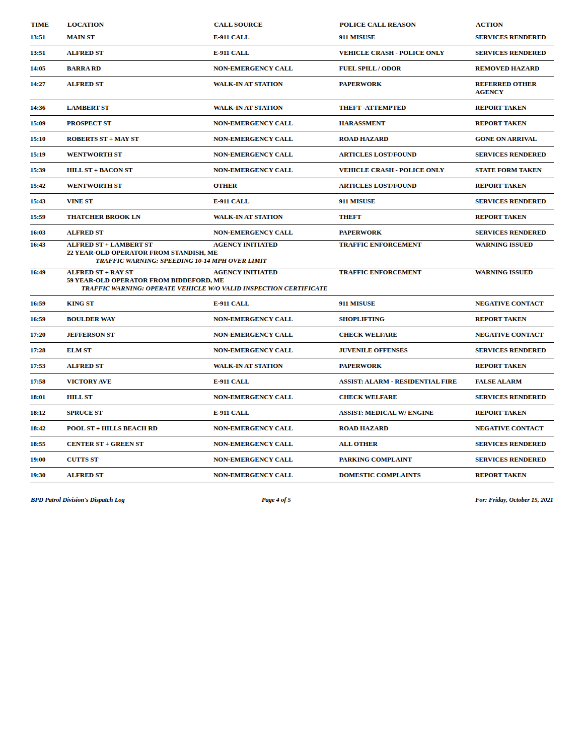| TIME | LOCATION | CALL SOURCE | POLICE CALL REASON | ACTION |
| --- | --- | --- | --- | --- |
| 13:51 | MAIN ST | E-911 CALL | 911 MISUSE | SERVICES RENDERED |
| 13:51 | ALFRED ST | E-911 CALL | VEHICLE CRASH - POLICE ONLY | SERVICES RENDERED |
| 14:05 | BARRA RD | NON-EMERGENCY CALL | FUEL SPILL / ODOR | REMOVED HAZARD |
| 14:27 | ALFRED ST | WALK-IN AT STATION | PAPERWORK | REFERRED OTHER AGENCY |
| 14:36 | LAMBERT ST | WALK-IN AT STATION | THEFT -ATTEMPTED | REPORT TAKEN |
| 15:09 | PROSPECT ST | NON-EMERGENCY CALL | HARASSMENT | REPORT TAKEN |
| 15:10 | ROBERTS ST + MAY ST | NON-EMERGENCY CALL | ROAD HAZARD | GONE ON ARRIVAL |
| 15:19 | WENTWORTH ST | NON-EMERGENCY CALL | ARTICLES LOST/FOUND | SERVICES RENDERED |
| 15:39 | HILL ST + BACON ST | NON-EMERGENCY CALL | VEHICLE CRASH - POLICE ONLY | STATE FORM TAKEN |
| 15:42 | WENTWORTH ST | OTHER | ARTICLES LOST/FOUND | REPORT TAKEN |
| 15:43 | VINE ST | E-911 CALL | 911 MISUSE | SERVICES RENDERED |
| 15:59 | THATCHER BROOK LN | WALK-IN AT STATION | THEFT | REPORT TAKEN |
| 16:03 | ALFRED ST | NON-EMERGENCY CALL | PAPERWORK | SERVICES RENDERED |
| 16:43 | ALFRED ST + LAMBERT ST | AGENCY INITIATED | TRAFFIC ENFORCEMENT | WARNING ISSUED |
| | 22 YEAR-OLD OPERATOR FROM STANDISH, ME |
| | TRAFFIC WARNING: SPEEDING 10-14 MPH OVER LIMIT |
| 16:49 | ALFRED ST + RAY ST | AGENCY INITIATED | TRAFFIC ENFORCEMENT | WARNING ISSUED |
| | 59 YEAR-OLD OPERATOR FROM BIDDEFORD, ME |
| | TRAFFIC WARNING: OPERATE VEHICLE W/O VALID INSPECTION CERTIFICATE |
| 16:59 | KING ST | E-911 CALL | 911 MISUSE | NEGATIVE CONTACT |
| 16:59 | BOULDER WAY | NON-EMERGENCY CALL | SHOPLIFTING | REPORT TAKEN |
| 17:20 | JEFFERSON ST | NON-EMERGENCY CALL | CHECK WELFARE | NEGATIVE CONTACT |
| 17:28 | ELM ST | NON-EMERGENCY CALL | JUVENILE OFFENSES | SERVICES RENDERED |
| 17:53 | ALFRED ST | WALK-IN AT STATION | PAPERWORK | REPORT TAKEN |
| 17:58 | VICTORY AVE | E-911 CALL | ASSIST: ALARM - RESIDENTIAL FIRE | FALSE ALARM |
| 18:01 | HILL ST | NON-EMERGENCY CALL | CHECK WELFARE | SERVICES RENDERED |
| 18:12 | SPRUCE ST | E-911 CALL | ASSIST: MEDICAL W/ ENGINE | REPORT TAKEN |
| 18:42 | POOL ST + HILLS BEACH RD | NON-EMERGENCY CALL | ROAD HAZARD | NEGATIVE CONTACT |
| 18:55 | CENTER ST + GREEN ST | NON-EMERGENCY CALL | ALL OTHER | SERVICES RENDERED |
| 19:00 | CUTTS ST | NON-EMERGENCY CALL | PARKING COMPLAINT | SERVICES RENDERED |
| 19:30 | ALFRED ST | NON-EMERGENCY CALL | DOMESTIC COMPLAINTS | REPORT TAKEN |
| BPD Patrol Division's Dispatch Log | Page 4 of 5 | For: Friday, October 15, 2021 |